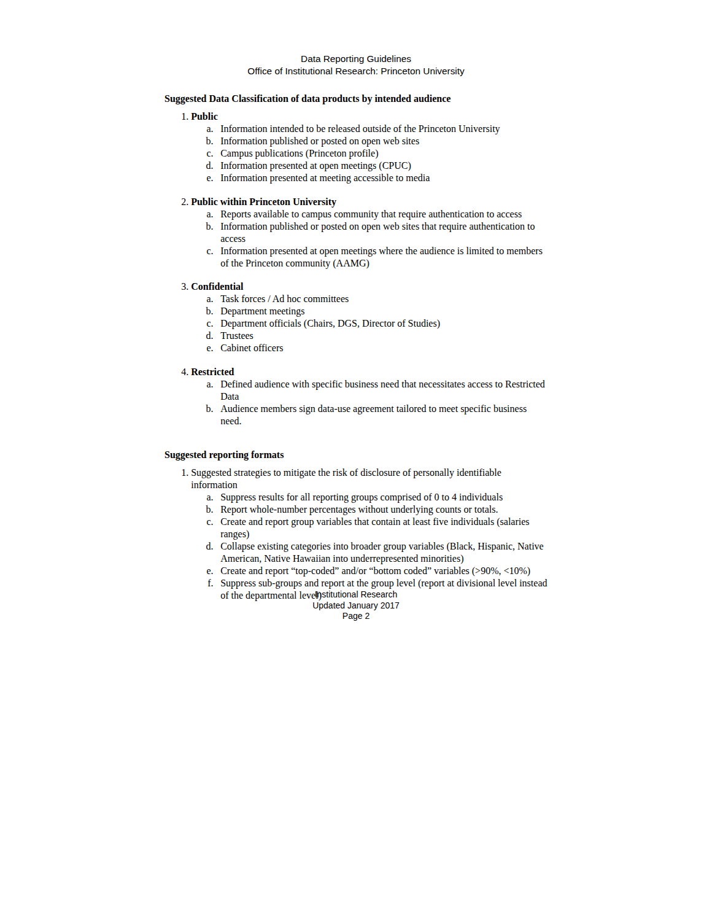Data Reporting Guidelines
Office of Institutional Research: Princeton University
Suggested Data Classification of data products by intended audience
Public
Information intended to be released outside of the Princeton University
Information published or posted on open web sites
Campus publications (Princeton profile)
Information presented at open meetings (CPUC)
Information presented at meeting accessible to media
Public within Princeton University
Reports available to campus community that require authentication to access
Information published or posted on open web sites that require authentication to access
Information presented at open meetings where the audience is limited to members of the Princeton community (AAMG)
Confidential
Task forces / Ad hoc committees
Department meetings
Department officials (Chairs, DGS, Director of Studies)
Trustees
Cabinet officers
Restricted
Defined audience with specific business need that necessitates access to Restricted Data
Audience members sign data-use agreement tailored to meet specific business need.
Suggested reporting formats
Suggested strategies to mitigate the risk of disclosure of personally identifiable information
Suppress results for all reporting groups comprised of 0 to 4 individuals
Report whole-number percentages without underlying counts or totals.
Create and report group variables that contain at least five individuals (salaries ranges)
Collapse existing categories into broader group variables (Black, Hispanic, Native American, Native Hawaiian into underrepresented minorities)
Create and report “top-coded” and/or “bottom coded” variables (>90%, <10%)
Suppress sub-groups and report at the group level (report at divisional level instead of the departmental level)
Institutional Research
Updated January 2017
Page 2